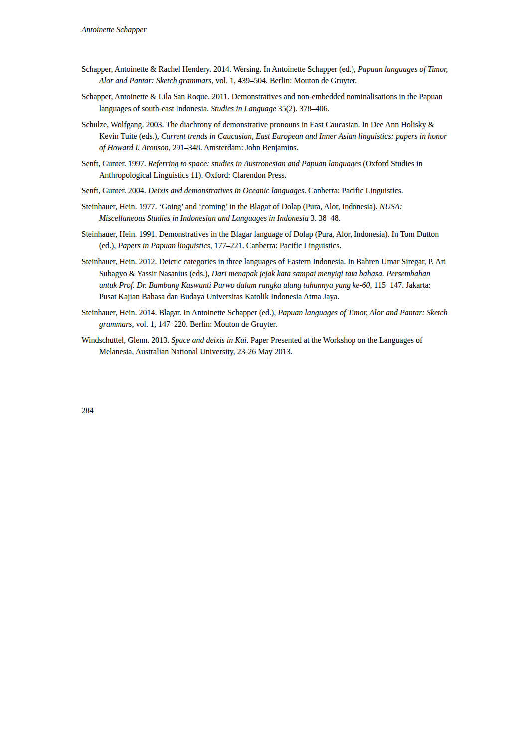Antoinette Schapper
Schapper, Antoinette & Rachel Hendery. 2014. Wersing. In Antoinette Schapper (ed.), Papuan languages of Timor, Alor and Pantar: Sketch grammars, vol. 1, 439–504. Berlin: Mouton de Gruyter.
Schapper, Antoinette & Lila San Roque. 2011. Demonstratives and non-embedded nominalisations in the Papuan languages of south-east Indonesia. Studies in Language 35(2). 378–406.
Schulze, Wolfgang. 2003. The diachrony of demonstrative pronouns in East Caucasian. In Dee Ann Holisky & Kevin Tuite (eds.), Current trends in Caucasian, East European and Inner Asian linguistics: papers in honor of Howard I. Aronson, 291–348. Amsterdam: John Benjamins.
Senft, Gunter. 1997. Referring to space: studies in Austronesian and Papuan languages (Oxford Studies in Anthropological Linguistics 11). Oxford: Clarendon Press.
Senft, Gunter. 2004. Deixis and demonstratives in Oceanic languages. Canberra: Pacific Linguistics.
Steinhauer, Hein. 1977. ‘Going’ and ‘coming’ in the Blagar of Dolap (Pura, Alor, Indonesia). NUSA: Miscellaneous Studies in Indonesian and Languages in Indonesia 3. 38–48.
Steinhauer, Hein. 1991. Demonstratives in the Blagar language of Dolap (Pura, Alor, Indonesia). In Tom Dutton (ed.), Papers in Papuan linguistics, 177–221. Canberra: Pacific Linguistics.
Steinhauer, Hein. 2012. Deictic categories in three languages of Eastern Indonesia. In Bahren Umar Siregar, P. Ari Subagyo & Yassir Nasanius (eds.), Dari menapak jejak kata sampai menyigi tata bahasa. Persembahan untuk Prof. Dr. Bambang Kaswanti Purwo dalam rangka ulang tahunnya yang ke-60, 115–147. Jakarta: Pusat Kajian Bahasa dan Budaya Universitas Katolik Indonesia Atma Jaya.
Steinhauer, Hein. 2014. Blagar. In Antoinette Schapper (ed.), Papuan languages of Timor, Alor and Pantar: Sketch grammars, vol. 1, 147–220. Berlin: Mouton de Gruyter.
Windschuttel, Glenn. 2013. Space and deixis in Kui. Paper Presented at the Workshop on the Languages of Melanesia, Australian National University, 23-26 May 2013.
284